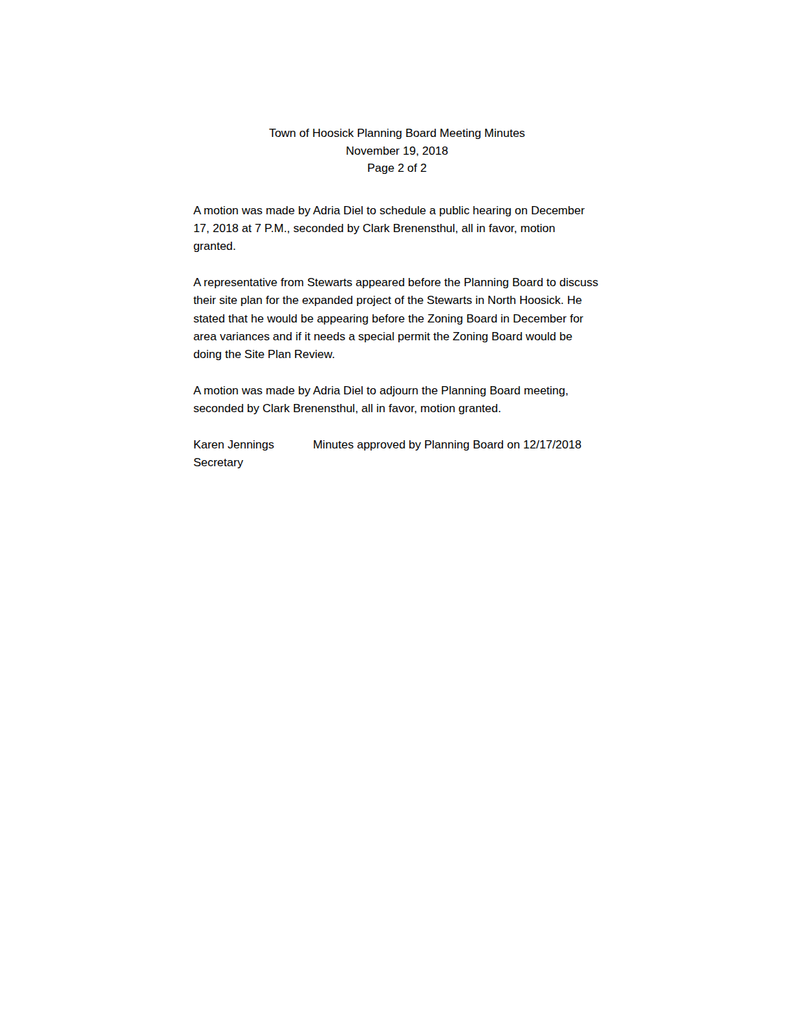Town of Hoosick Planning Board Meeting Minutes
November 19, 2018
Page 2 of 2
A motion was made by Adria Diel to schedule a public hearing on December 17, 2018 at 7 P.M., seconded by Clark Brenensthul, all in favor, motion granted.
A representative from Stewarts appeared before the Planning Board to discuss their site plan for the expanded project of the Stewarts in North Hoosick. He stated that he would be appearing before the Zoning Board in December for area variances and if it needs a special permit the Zoning Board would be doing the Site Plan Review.
A motion was made by Adria Diel to adjourn the Planning Board meeting, seconded by Clark Brenensthul, all in favor, motion granted.
Karen Jennings Minutes approved by Planning Board on 12/17/2018 Secretary